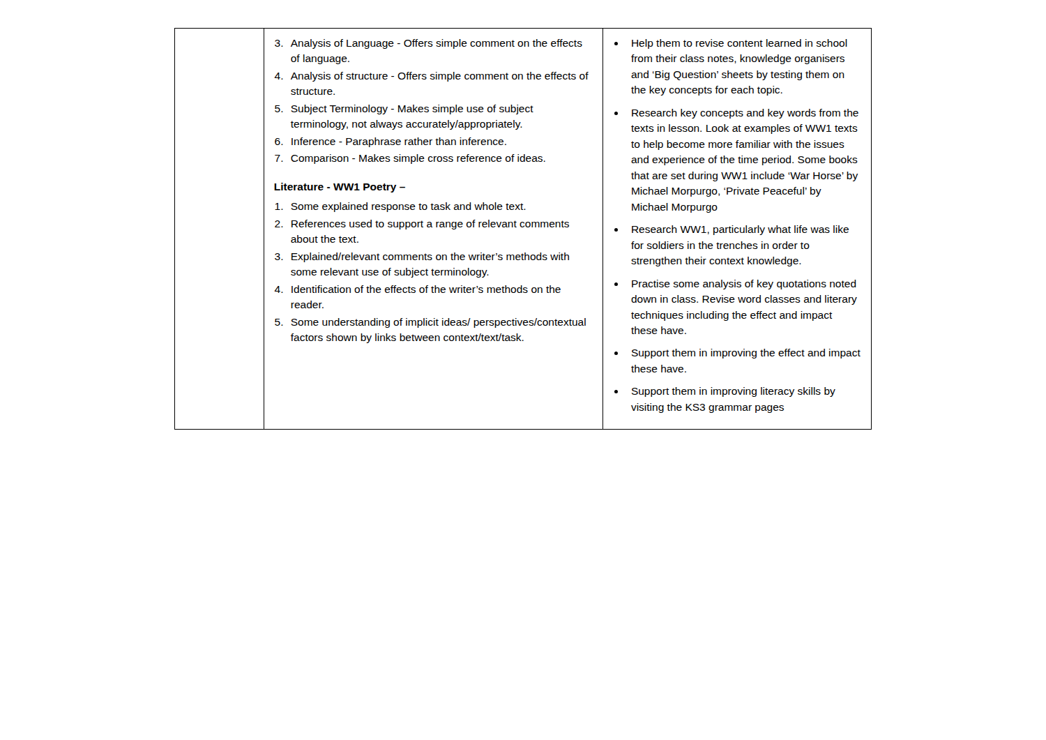| | Analysis of Language - Offers simple comment on the effects of language. Analysis of structure - Offers simple comment on the effects of structure. Subject Terminology - Makes simple use of subject terminology, not always accurately/appropriately. Inference - Paraphrase rather than inference. Comparison - Makes simple cross reference of ideas. Literature - WW1 Poetry – Some explained response to task and whole text. References used to support a range of relevant comments about the text. Explained/relevant comments on the writer’s methods with some relevant use of subject terminology. Identification of the effects of the writer’s methods on the reader. Some understanding of implicit ideas/ perspectives/contextual factors shown by links between context/text/task. | Help them to revise content learned in school from their class notes, knowledge organisers and ‘Big Question’ sheets by testing them on the key concepts for each topic. Research key concepts and key words from the texts in lesson. Look at examples of WW1 texts to help become more familiar with the issues and experience of the time period. Some books that are set during WW1 include ‘War Horse’ by Michael Morpurgo, ‘Private Peaceful’ by Michael Morpurgo Research WW1, particularly what life was like for soldiers in the trenches in order to strengthen their context knowledge. Practise some analysis of key quotations noted down in class. Revise word classes and literary techniques including the effect and impact these have. Support them in improving the effect and impact these have. Support them in improving literacy skills by visiting the KS3 grammar pages |